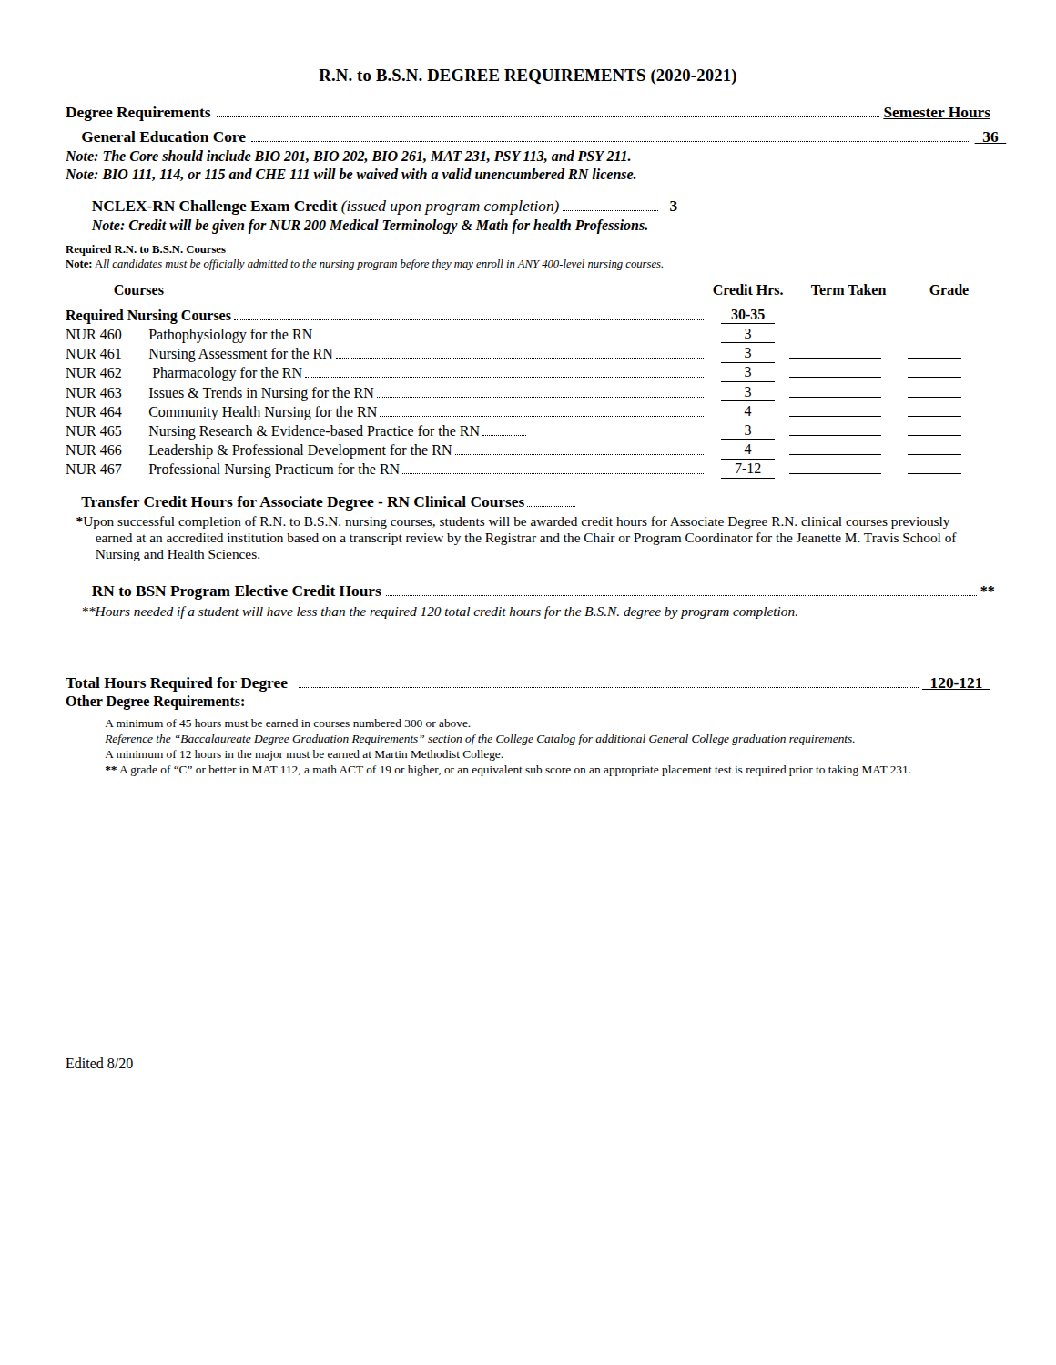R.N. to B.S.N. DEGREE REQUIREMENTS (2020-2021)
Degree Requirements Semester Hours
General Education Core 36
Note: The Core should include BIO 201, BIO 202, BIO 261, MAT 231, PSY 113, and PSY 211.
Note: BIO 111, 114, or 115 and CHE 111 will be waived with a valid unencumbered RN license.
NCLEX-RN Challenge Exam Credit (issued upon program completion) 3
Note: Credit will be given for NUR 200 Medical Terminology & Math for health Professions.
Required R.N. to B.S.N. Courses
Note: All candidates must be officially admitted to the nursing program before they may enroll in ANY 400-level nursing courses.
| Courses | Credit Hrs. | Term Taken | Grade |
| --- | --- | --- | --- |
| Required Nursing Courses | 30-35 | | |
| NUR 460 | Pathophysiology for the RN | 3 | | |
| NUR 461 | Nursing Assessment for the RN | 3 | | |
| NUR 462 | Pharmacology for the RN | 3 | | |
| NUR 463 | Issues & Trends in Nursing for the RN | 3 | | |
| NUR 464 | Community Health Nursing for the RN | 4 | | |
| NUR 465 | Nursing Research & Evidence-based Practice for the RN | 3 | | |
| NUR 466 | Leadership & Professional Development for the RN | 4 | | |
| NUR 467 | Professional Nursing Practicum for the RN | 7-12 | | |
Transfer Credit Hours for Associate Degree - RN Clinical Courses
*Upon successful completion of R.N. to B.S.N. nursing courses, students will be awarded credit hours for Associate Degree R.N. clinical courses previously earned at an accredited institution based on a transcript review by the Registrar and the Chair or Program Coordinator for the Jeanette M. Travis School of Nursing and Health Sciences.
RN to BSN Program Elective Credit Hours **
**Hours needed if a student will have less than the required 120 total credit hours for the B.S.N. degree by program completion.
Total Hours Required for Degree 120-121
Other Degree Requirements:
A minimum of 45 hours must be earned in courses numbered 300 or above.
Reference the “Baccalaureate Degree Graduation Requirements” section of the College Catalog for additional General College graduation requirements.
A minimum of 12 hours in the major must be earned at Martin Methodist College.
** A grade of “C” or better in MAT 112, a math ACT of 19 or higher, or an equivalent sub score on an appropriate placement test is required prior to taking MAT 231.
Edited 8/20